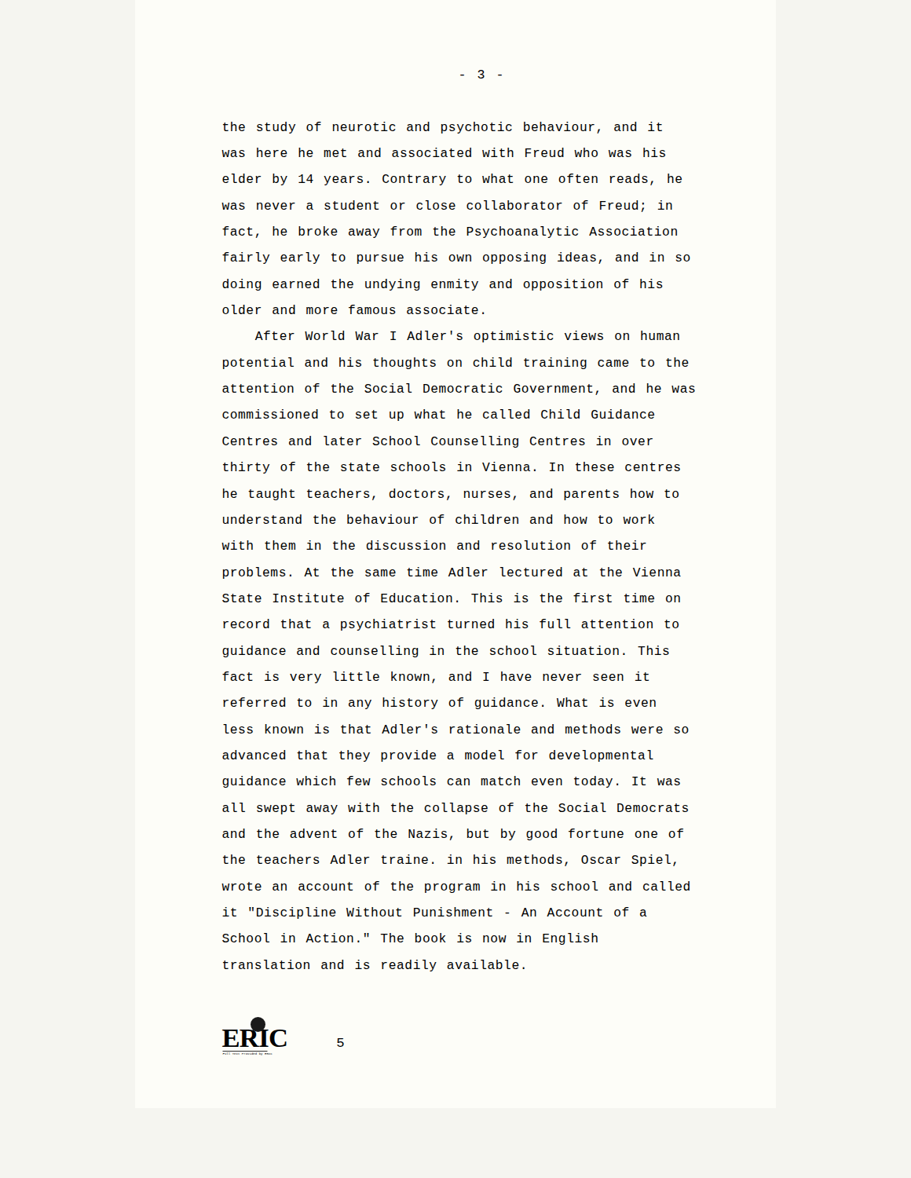- 3 -
the study of neurotic and psychotic behaviour, and it was here he met and associated with Freud who was his elder by 14 years. Contrary to what one often reads, he was never a student or close collaborator of Freud; in fact, he broke away from the Psychoanalytic Association fairly early to pursue his own opposing ideas, and in so doing earned the undying enmity and opposition of his older and more famous associate.
After World War I Adler's optimistic views on human potential and his thoughts on child training came to the attention of the Social Democratic Government, and he was commissioned to set up what he called Child Guidance Centres and later School Counselling Centres in over thirty of the state schools in Vienna. In these centres he taught teachers, doctors, nurses, and parents how to understand the behaviour of children and how to work with them in the discussion and resolution of their problems. At the same time Adler lectured at the Vienna State Institute of Education. This is the first time on record that a psychiatrist turned his full attention to guidance and counselling in the school situation. This fact is very little known, and I have never seen it referred to in any history of guidance. What is even less known is that Adler's rationale and methods were so advanced that they provide a model for developmental guidance which few schools can match even today. It was all swept away with the collapse of the Social Democrats and the advent of the Nazis, but by good fortune one of the teachers Adler traine. in his methods, Oscar Spiel, wrote an account of the program in his school and called it "Discipline Without Punishment - An Account of a School in Action." The book is now in English translation and is readily available.
ERIC Full Text Provided by ERIC
5